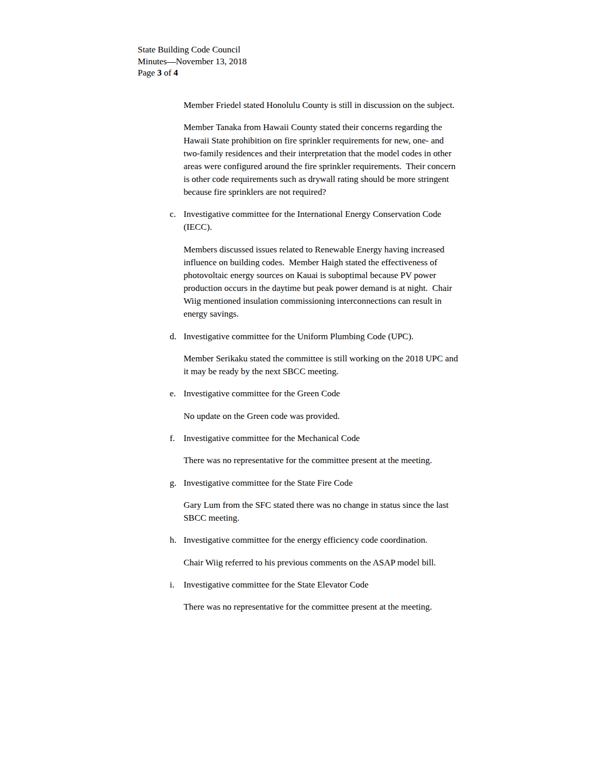State Building Code Council
Minutes—November 13, 2018
Page 3 of 4
Member Friedel stated Honolulu County is still in discussion on the subject.
Member Tanaka from Hawaii County stated their concerns regarding the Hawaii State prohibition on fire sprinkler requirements for new, one- and two-family residences and their interpretation that the model codes in other areas were configured around the fire sprinkler requirements. Their concern is other code requirements such as drywall rating should be more stringent because fire sprinklers are not required?
c.
Investigative committee for the International Energy Conservation Code (IECC).
Members discussed issues related to Renewable Energy having increased influence on building codes. Member Haigh stated the effectiveness of photovoltaic energy sources on Kauai is suboptimal because PV power production occurs in the daytime but peak power demand is at night. Chair Wiig mentioned insulation commissioning interconnections can result in energy savings.
d.
Investigative committee for the Uniform Plumbing Code (UPC).
Member Serikaku stated the committee is still working on the 2018 UPC and it may be ready by the next SBCC meeting.
e.
Investigative committee for the Green Code
No update on the Green code was provided.
f.
Investigative committee for the Mechanical Code
There was no representative for the committee present at the meeting.
g.
Investigative committee for the State Fire Code
Gary Lum from the SFC stated there was no change in status since the last SBCC meeting.
h.
Investigative committee for the energy efficiency code coordination.
Chair Wiig referred to his previous comments on the ASAP model bill.
i.
Investigative committee for the State Elevator Code
There was no representative for the committee present at the meeting.